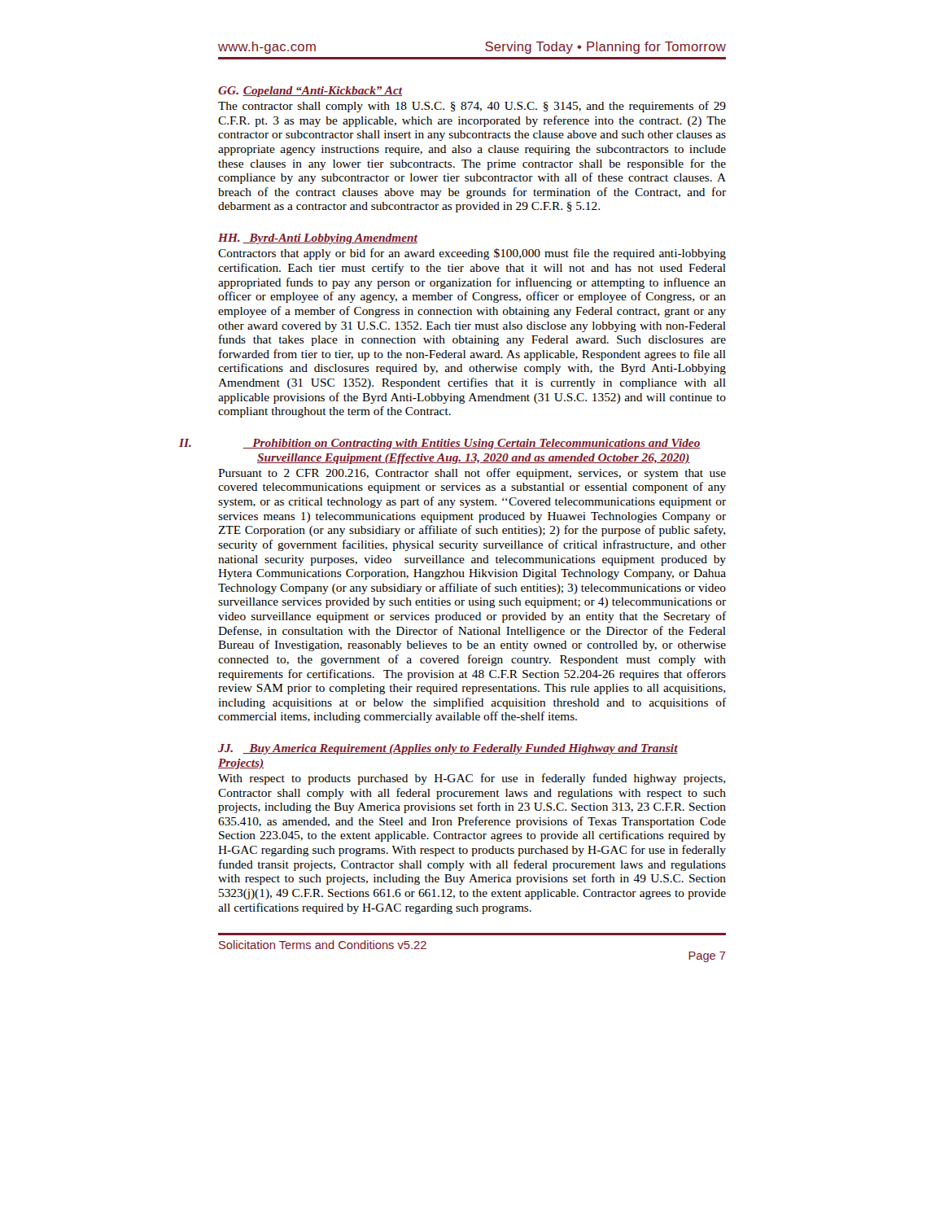www.h-gac.com Serving Today • Planning for Tomorrow
GG. Copeland “Anti-Kickback” Act
The contractor shall comply with 18 U.S.C. § 874, 40 U.S.C. § 3145, and the requirements of 29 C.F.R. pt. 3 as may be applicable, which are incorporated by reference into the contract. (2) The contractor or subcontractor shall insert in any subcontracts the clause above and such other clauses as appropriate agency instructions require, and also a clause requiring the subcontractors to include these clauses in any lower tier subcontracts. The prime contractor shall be responsible for the compliance by any subcontractor or lower tier subcontractor with all of these contract clauses. A breach of the contract clauses above may be grounds for termination of the Contract, and for debarment as a contractor and subcontractor as provided in 29 C.F.R. § 5.12.
HH. Byrd-Anti Lobbying Amendment
Contractors that apply or bid for an award exceeding $100,000 must file the required anti-lobbying certification. Each tier must certify to the tier above that it will not and has not used Federal appropriated funds to pay any person or organization for influencing or attempting to influence an officer or employee of any agency, a member of Congress, officer or employee of Congress, or an employee of a member of Congress in connection with obtaining any Federal contract, grant or any other award covered by 31 U.S.C. 1352. Each tier must also disclose any lobbying with non-Federal funds that takes place in connection with obtaining any Federal award. Such disclosures are forwarded from tier to tier, up to the non-Federal award. As applicable, Respondent agrees to file all certifications and disclosures required by, and otherwise comply with, the Byrd Anti-Lobbying Amendment (31 USC 1352). Respondent certifies that it is currently in compliance with all applicable provisions of the Byrd Anti-Lobbying Amendment (31 U.S.C. 1352) and will continue to compliant throughout the term of the Contract.
II. Prohibition on Contracting with Entities Using Certain Telecommunications and Video Surveillance Equipment (Effective Aug. 13, 2020 and as amended October 26, 2020)
Pursuant to 2 CFR 200.216, Contractor shall not offer equipment, services, or system that use covered telecommunications equipment or services as a substantial or essential component of any system, or as critical technology as part of any system. ‘‘Covered telecommunications equipment or services means 1) telecommunications equipment produced by Huawei Technologies Company or ZTE Corporation (or any subsidiary or affiliate of such entities); 2) for the purpose of public safety, security of government facilities, physical security surveillance of critical infrastructure, and other national security purposes, video surveillance and telecommunications equipment produced by Hytera Communications Corporation, Hangzhou Hikvision Digital Technology Company, or Dahua Technology Company (or any subsidiary or affiliate of such entities); 3) telecommunications or video surveillance services provided by such entities or using such equipment; or 4) telecommunications or video surveillance equipment or services produced or provided by an entity that the Secretary of Defense, in consultation with the Director of National Intelligence or the Director of the Federal Bureau of Investigation, reasonably believes to be an entity owned or controlled by, or otherwise connected to, the government of a covered foreign country. Respondent must comply with requirements for certifications. The provision at 48 C.F.R Section 52.204-26 requires that offerors review SAM prior to completing their required representations. This rule applies to all acquisitions, including acquisitions at or below the simplified acquisition threshold and to acquisitions of commercial items, including commercially available off the-shelf items.
JJ. Buy America Requirement (Applies only to Federally Funded Highway and Transit Projects)
With respect to products purchased by H-GAC for use in federally funded highway projects, Contractor shall comply with all federal procurement laws and regulations with respect to such projects, including the Buy America provisions set forth in 23 U.S.C. Section 313, 23 C.F.R. Section 635.410, as amended, and the Steel and Iron Preference provisions of Texas Transportation Code Section 223.045, to the extent applicable. Contractor agrees to provide all certifications required by H-GAC regarding such programs. With respect to products purchased by H-GAC for use in federally funded transit projects, Contractor shall comply with all federal procurement laws and regulations with respect to such projects, including the Buy America provisions set forth in 49 U.S.C. Section 5323(j)(1), 49 C.F.R. Sections 661.6 or 661.12, to the extent applicable. Contractor agrees to provide all certifications required by H-GAC regarding such programs.
Solicitation Terms and Conditions v5.22 Page 7